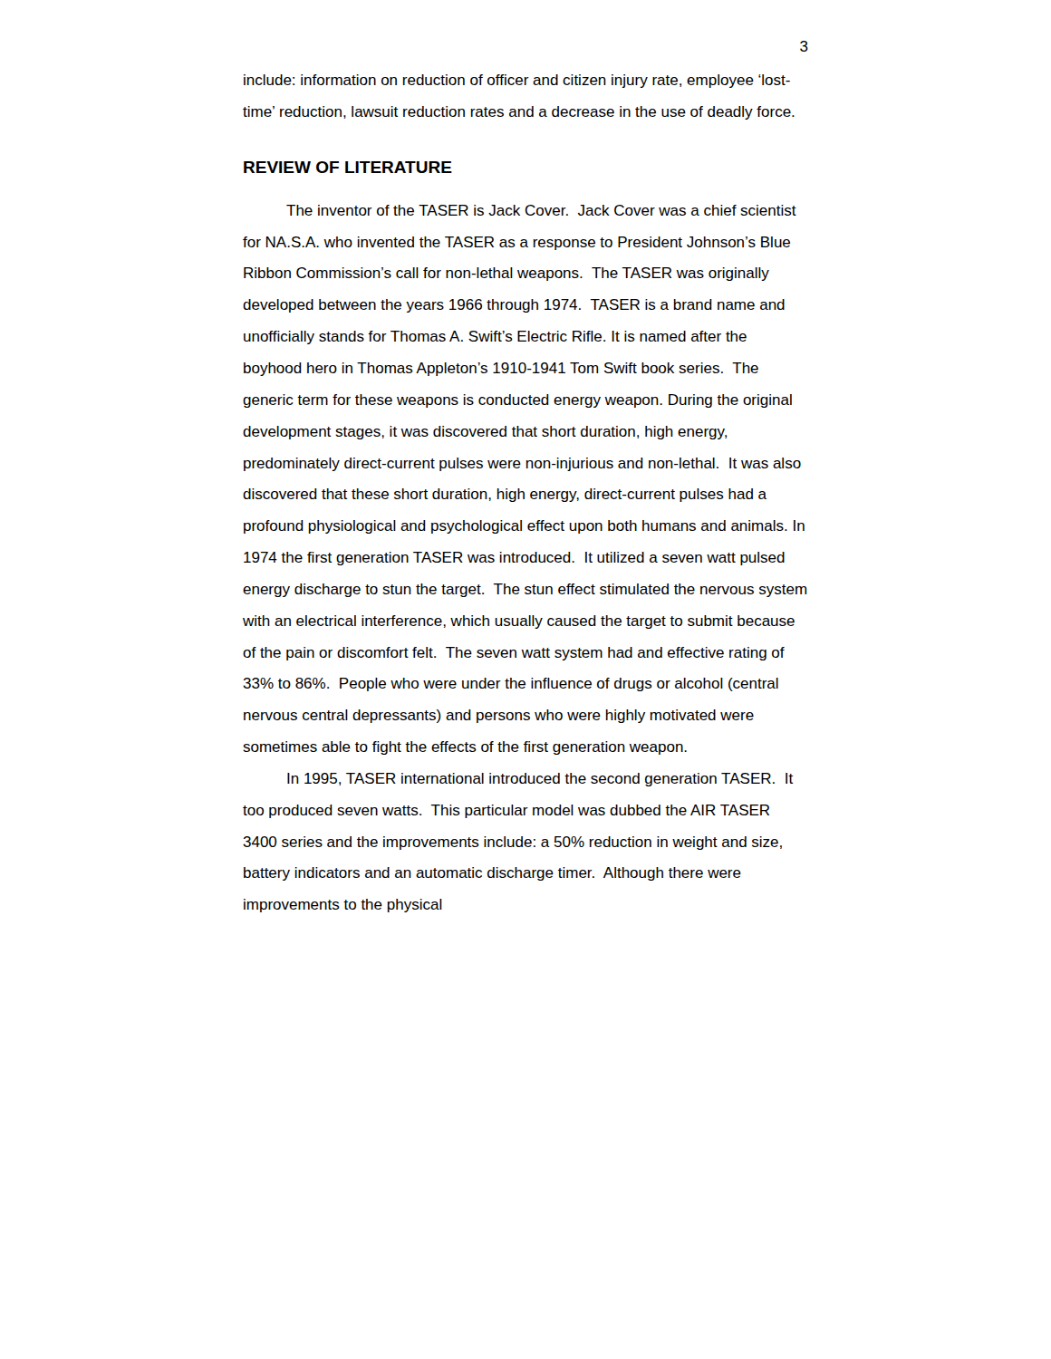3
include: information on reduction of officer and citizen injury rate, employee ‘lost-time’ reduction, lawsuit reduction rates and a decrease in the use of deadly force.
REVIEW OF LITERATURE
The inventor of the TASER is Jack Cover. Jack Cover was a chief scientist for NA.S.A. who invented the TASER as a response to President Johnson’s Blue Ribbon Commission’s call for non-lethal weapons. The TASER was originally developed between the years 1966 through 1974. TASER is a brand name and unofficially stands for Thomas A. Swift’s Electric Rifle. It is named after the boyhood hero in Thomas Appleton’s 1910-1941 Tom Swift book series. The generic term for these weapons is conducted energy weapon. During the original development stages, it was discovered that short duration, high energy, predominately direct-current pulses were non-injurious and non-lethal. It was also discovered that these short duration, high energy, direct-current pulses had a profound physiological and psychological effect upon both humans and animals. In 1974 the first generation TASER was introduced. It utilized a seven watt pulsed energy discharge to stun the target. The stun effect stimulated the nervous system with an electrical interference, which usually caused the target to submit because of the pain or discomfort felt. The seven watt system had and effective rating of 33% to 86%. People who were under the influence of drugs or alcohol (central nervous central depressants) and persons who were highly motivated were sometimes able to fight the effects of the first generation weapon.
In 1995, TASER international introduced the second generation TASER. It too produced seven watts. This particular model was dubbed the AIR TASER 3400 series and the improvements include: a 50% reduction in weight and size, battery indicators and an automatic discharge timer. Although there were improvements to the physical